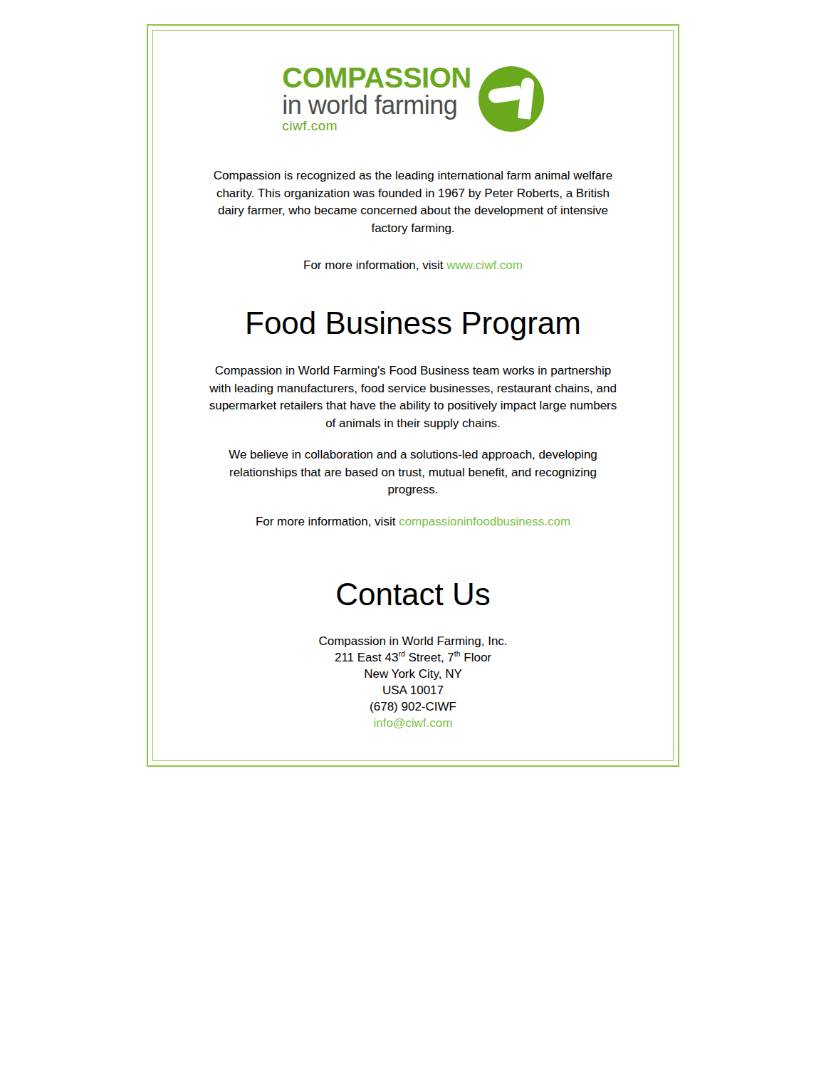COMPASSION
in world farming
ciwf.com
Compassion is recognized as the leading international farm animal welfare charity. This organization was founded in 1967 by Peter Roberts, a British dairy farmer, who became concerned about the development of intensive factory farming.
For more information, visit www.ciwf.com
Food Business Program
Compassion in World Farming's Food Business team works in partnership with leading manufacturers, food service businesses, restaurant chains, and supermarket retailers that have the ability to positively impact large numbers of animals in their supply chains.
We believe in collaboration and a solutions-led approach, developing relationships that are based on trust, mutual benefit, and recognizing progress.
For more information, visit compassioninfoodbusiness.com
Contact Us
Compassion in World Farming, Inc.
211 East 43rd Street, 7th Floor
New York City, NY
USA 10017
(678) 902-CIWF
info@ciwf.com